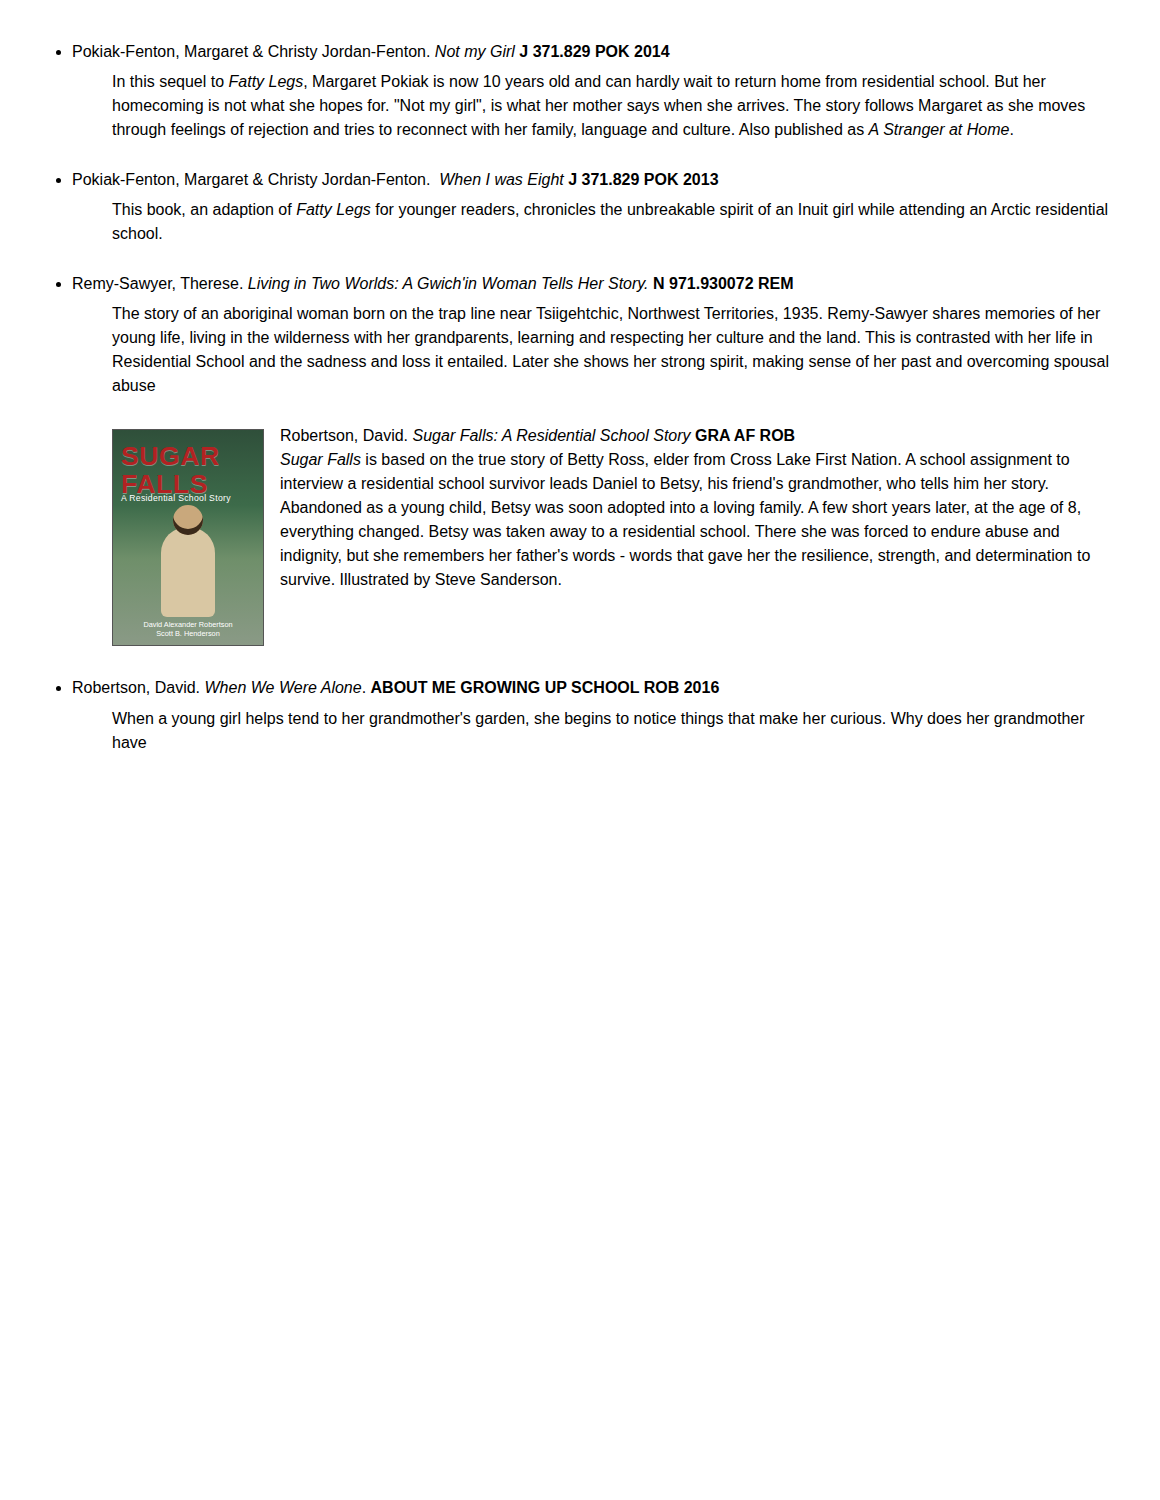Pokiak-Fenton, Margaret & Christy Jordan-Fenton. Not my Girl J 371.829 POK 2014
In this sequel to Fatty Legs, Margaret Pokiak is now 10 years old and can hardly wait to return home from residential school. But her homecoming is not what she hopes for. "Not my girl", is what her mother says when she arrives. The story follows Margaret as she moves through feelings of rejection and tries to reconnect with her family, language and culture. Also published as A Stranger at Home.
Pokiak-Fenton, Margaret & Christy Jordan-Fenton. When I was Eight J 371.829 POK 2013
This book, an adaption of Fatty Legs for younger readers, chronicles the unbreakable spirit of an Inuit girl while attending an Arctic residential school.
Remy-Sawyer, Therese. Living in Two Worlds: A Gwich'in Woman Tells Her Story. N 971.930072 REM
The story of an aboriginal woman born on the trap line near Tsiigehtchic, Northwest Territories, 1935. Remy-Sawyer shares memories of her young life, living in the wilderness with her grandparents, learning and respecting her culture and the land. This is contrasted with her life in Residential School and the sadness and loss it entailed. Later she shows her strong spirit, making sense of her past and overcoming spousal abuse
Robertson, David. Sugar Falls: A Residential School Story GRA AF ROB
SUGAR FALLS A Residential School Story David Alexander Robertson
Scott B. Henderson
Sugar Falls is based on the true story of Betty Ross, elder from Cross Lake First Nation. A school assignment to interview a residential school survivor leads Daniel to Betsy, his friend's grandmother, who tells him her story. Abandoned as a young child, Betsy was soon adopted into a loving family. A few short years later, at the age of 8, everything changed. Betsy was taken away to a residential school. There she was forced to endure abuse and indignity, but she remembers her father's words - words that gave her the resilience, strength, and determination to survive. Illustrated by Steve Sanderson.
Robertson, David. When We Were Alone. ABOUT ME GROWING UP SCHOOL ROB 2016
When a young girl helps tend to her grandmother's garden, she begins to notice things that make her curious. Why does her grandmother have